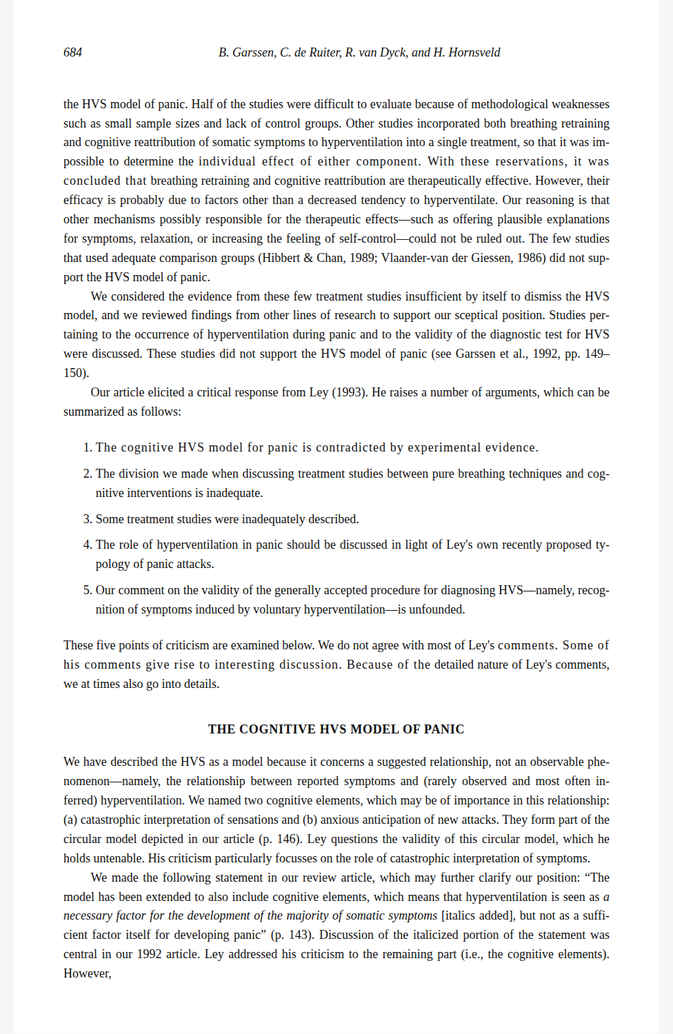684 B. Garssen, C. de Ruiter, R. van Dyck, and H. Hornsveld
the HVS model of panic. Half of the studies were difficult to evaluate because of methodological weaknesses such as small sample sizes and lack of control groups. Other studies incorporated both breathing retraining and cognitive reattribution of somatic symptoms to hyperventilation into a single treatment, so that it was impossible to determine the individual effect of either component. With these reservations, it was concluded that breathing retraining and cognitive reattribution are therapeutically effective. However, their efficacy is probably due to factors other than a decreased tendency to hyperventilate. Our reasoning is that other mechanisms possibly responsible for the therapeutic effects—such as offering plausible explanations for symptoms, relaxation, or increasing the feeling of self-control—could not be ruled out. The few studies that used adequate comparison groups (Hibbert & Chan, 1989; Vlaander-van der Giessen, 1986) did not support the HVS model of panic.
We considered the evidence from these few treatment studies insufficient by itself to dismiss the HVS model, and we reviewed findings from other lines of research to support our sceptical position. Studies pertaining to the occurrence of hyperventilation during panic and to the validity of the diagnostic test for HVS were discussed. These studies did not support the HVS model of panic (see Garssen et al., 1992, pp. 149–150).
Our article elicited a critical response from Ley (1993). He raises a number of arguments, which can be summarized as follows:
The cognitive HVS model for panic is contradicted by experimental evidence.
The division we made when discussing treatment studies between pure breathing techniques and cognitive interventions is inadequate.
Some treatment studies were inadequately described.
The role of hyperventilation in panic should be discussed in light of Ley's own recently proposed typology of panic attacks.
Our comment on the validity of the generally accepted procedure for diagnosing HVS—namely, recognition of symptoms induced by voluntary hyperventilation—is unfounded.
These five points of criticism are examined below. We do not agree with most of Ley's comments. Some of his comments give rise to interesting discussion. Because of the detailed nature of Ley's comments, we at times also go into details.
The Cognitive HVS Model of Panic
We have described the HVS as a model because it concerns a suggested relationship, not an observable phenomenon—namely, the relationship between reported symptoms and (rarely observed and most often inferred) hyperventilation. We named two cognitive elements, which may be of importance in this relationship: (a) catastrophic interpretation of sensations and (b) anxious anticipation of new attacks. They form part of the circular model depicted in our article (p. 146). Ley questions the validity of this circular model, which he holds untenable. His criticism particularly focusses on the role of catastrophic interpretation of symptoms.
We made the following statement in our review article, which may further clarify our position: “The model has been extended to also include cognitive elements, which means that hyperventilation is seen as a necessary factor for the development of the majority of somatic symptoms [italics added], but not as a sufficient factor itself for developing panic” (p. 143). Discussion of the italicized portion of the statement was central in our 1992 article. Ley addressed his criticism to the remaining part (i.e., the cognitive elements). However,